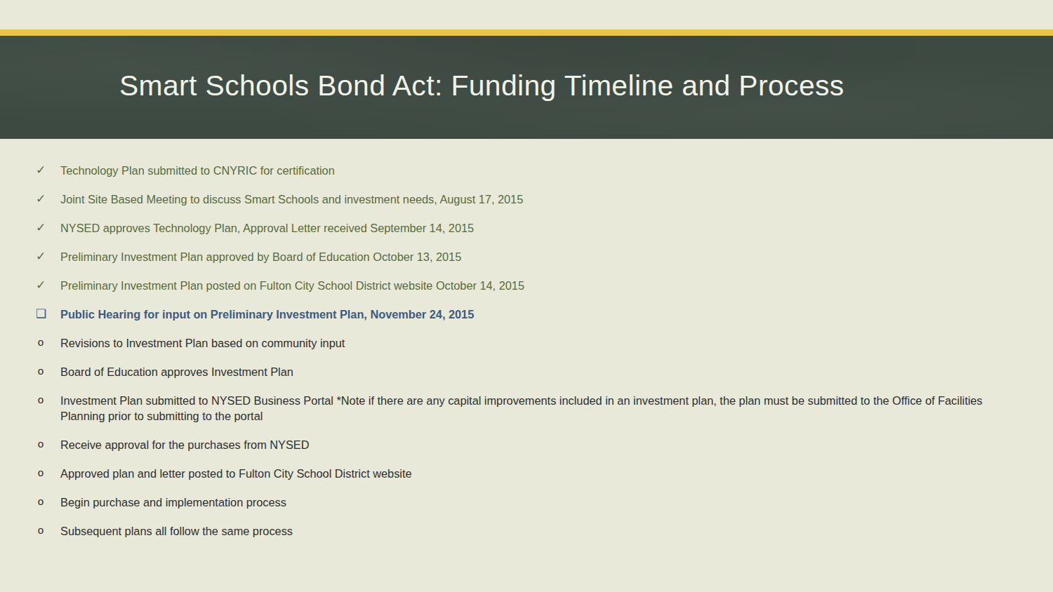Smart Schools Bond Act: Funding Timeline and Process
✓ Technology Plan submitted to CNYRIC for certification
✓ Joint Site Based Meeting to discuss Smart Schools and investment needs, August 17, 2015
✓ NYSED approves Technology Plan, Approval Letter received September 14, 2015
✓ Preliminary Investment Plan approved by Board of Education October 13, 2015
✓ Preliminary Investment Plan posted on Fulton City School District website October 14, 2015
❑ Public Hearing for input on Preliminary Investment Plan, November 24, 2015
o Revisions to Investment Plan based on community input
o Board of Education approves Investment Plan
o Investment Plan submitted to NYSED Business Portal *Note if there are any capital improvements included in an investment plan, the plan must be submitted to the Office of Facilities Planning prior to submitting to the portal
o Receive approval for the purchases from NYSED
o Approved plan and letter posted to Fulton City School District website
o Begin purchase and implementation process
o Subsequent plans all follow the same process